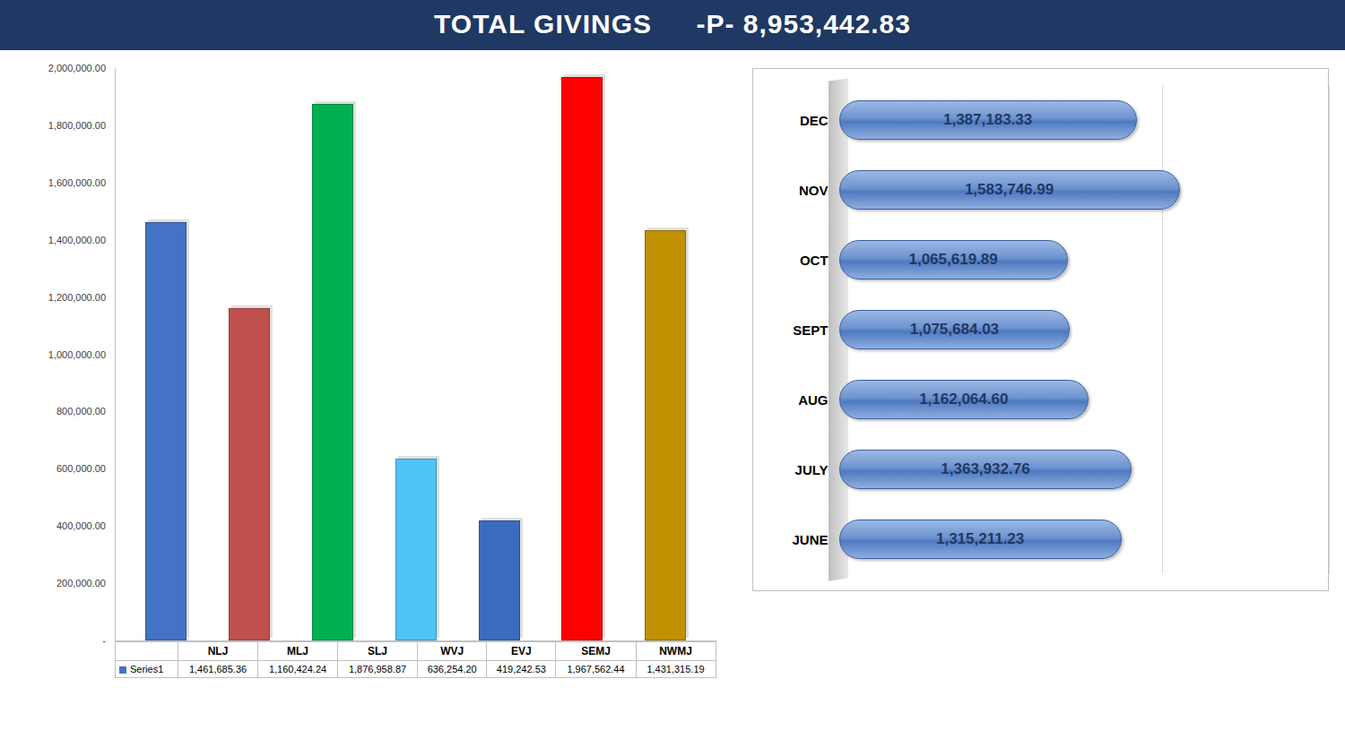TOTAL GIVINGS -P- 8,953,442.83
2,000,000.00 1,800,000.00 1,600,000.00 1,400,000.00 1,200,000.00 1,000,000.00 800,000.00 600,000.00 400,000.00 200,000.00 -
| | NLJ | MLJ | SLJ | WVJ | EVJ | SEMJ | NWMJ |
| Series1 | 1,461,685.36 | 1,160,424.24 | 1,876,958.87 | 636,254.20 | 419,242.53 | 1,967,562.44 | 1,431,315.19 |
DEC
1,387,183.33
NOV
1,583,746.99
OCT
1,065,619.89
SEPT
1,075,684.03
AUG
1,162,064.60
JULY
1,363,932.76
JUNE
1,315,211.23